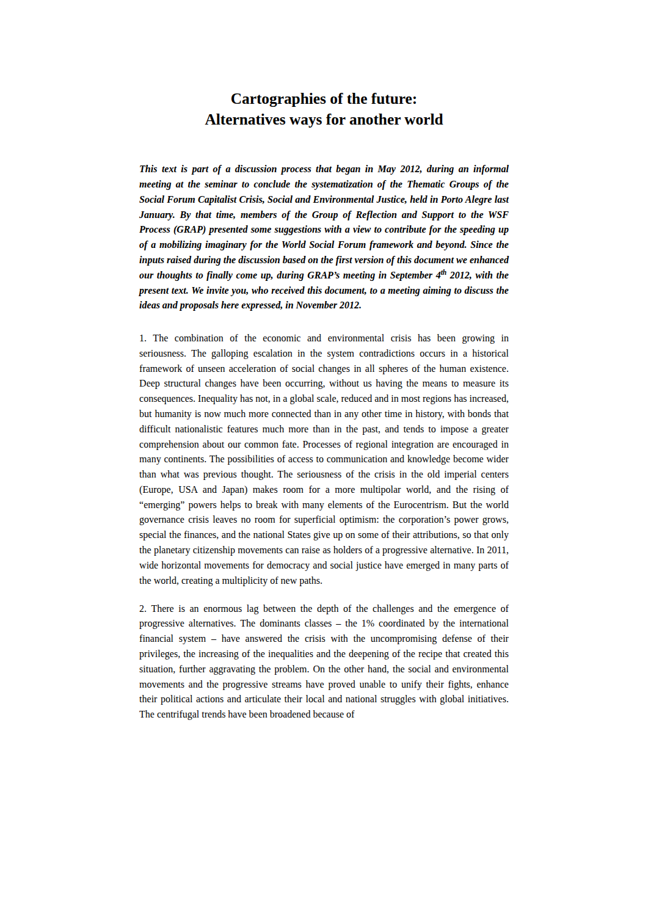Cartographies of the future:
Alternatives ways for another world
This text is part of a discussion process that began in May 2012, during an informal meeting at the seminar to conclude the systematization of the Thematic Groups of the Social Forum Capitalist Crisis, Social and Environmental Justice, held in Porto Alegre last January. By that time, members of the Group of Reflection and Support to the WSF Process (GRAP) presented some suggestions with a view to contribute for the speeding up of a mobilizing imaginary for the World Social Forum framework and beyond. Since the inputs raised during the discussion based on the first version of this document we enhanced our thoughts to finally come up, during GRAP’s meeting in September 4th 2012, with the present text. We invite you, who received this document, to a meeting aiming to discuss the ideas and proposals here expressed, in November 2012.
1. The combination of the economic and environmental crisis has been growing in seriousness. The galloping escalation in the system contradictions occurs in a historical framework of unseen acceleration of social changes in all spheres of the human existence. Deep structural changes have been occurring, without us having the means to measure its consequences. Inequality has not, in a global scale, reduced and in most regions has increased, but humanity is now much more connected than in any other time in history, with bonds that difficult nationalistic features much more than in the past, and tends to impose a greater comprehension about our common fate. Processes of regional integration are encouraged in many continents. The possibilities of access to communication and knowledge become wider than what was previous thought. The seriousness of the crisis in the old imperial centers (Europe, USA and Japan) makes room for a more multipolar world, and the rising of “emerging” powers helps to break with many elements of the Eurocentrism. But the world governance crisis leaves no room for superficial optimism: the corporation’s power grows, special the finances, and the national States give up on some of their attributions, so that only the planetary citizenship movements can raise as holders of a progressive alternative. In 2011, wide horizontal movements for democracy and social justice have emerged in many parts of the world, creating a multiplicity of new paths.
2. There is an enormous lag between the depth of the challenges and the emergence of progressive alternatives. The dominants classes – the 1% coordinated by the international financial system – have answered the crisis with the uncompromising defense of their privileges, the increasing of the inequalities and the deepening of the recipe that created this situation, further aggravating the problem. On the other hand, the social and environmental movements and the progressive streams have proved unable to unify their fights, enhance their political actions and articulate their local and national struggles with global initiatives. The centrifugal trends have been broadened because of